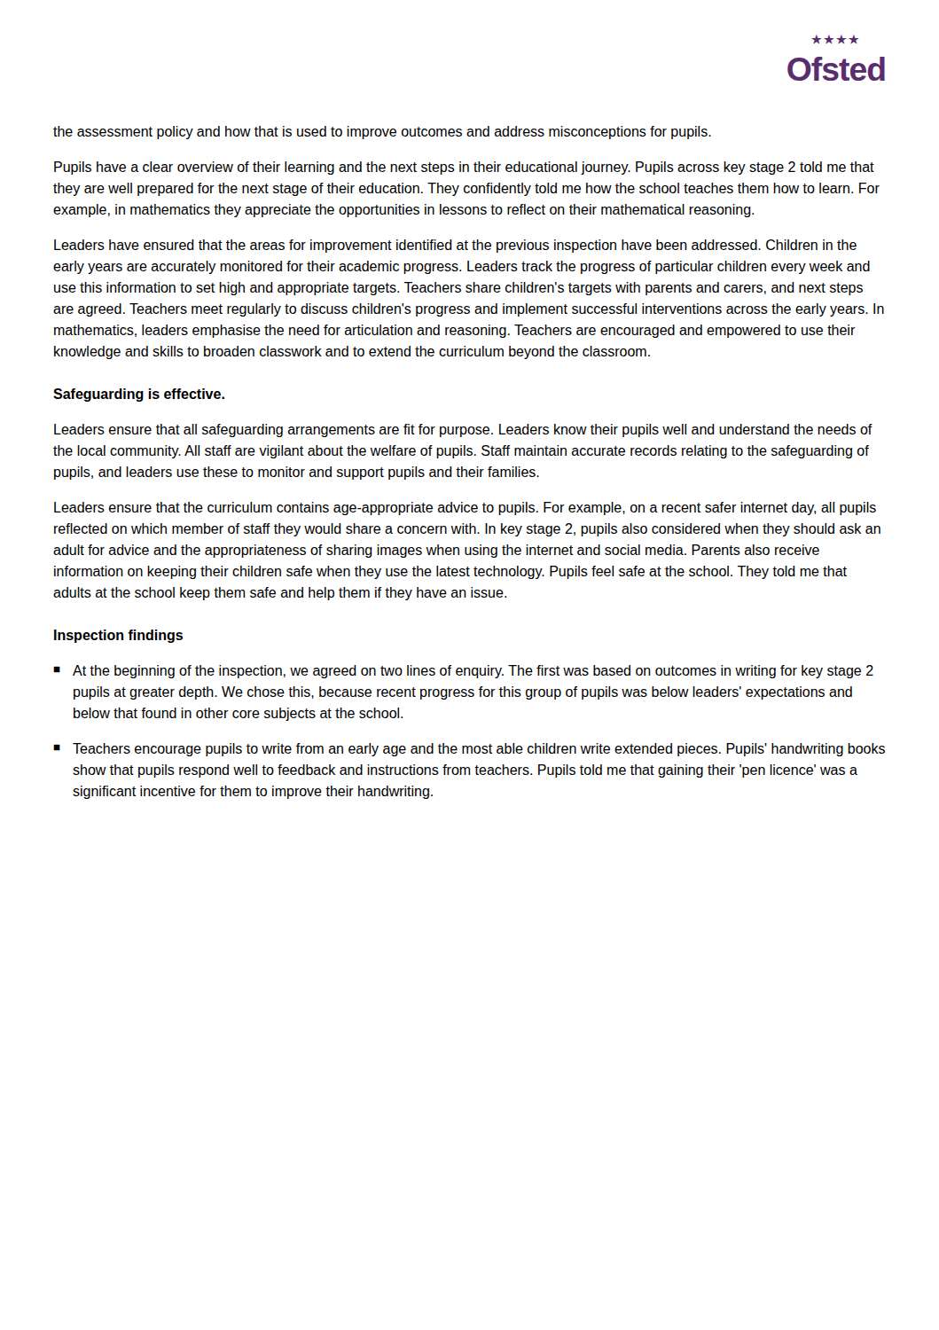★★★★ Ofsted
the assessment policy and how that is used to improve outcomes and address misconceptions for pupils.
Pupils have a clear overview of their learning and the next steps in their educational journey. Pupils across key stage 2 told me that they are well prepared for the next stage of their education. They confidently told me how the school teaches them how to learn. For example, in mathematics they appreciate the opportunities in lessons to reflect on their mathematical reasoning.
Leaders have ensured that the areas for improvement identified at the previous inspection have been addressed. Children in the early years are accurately monitored for their academic progress. Leaders track the progress of particular children every week and use this information to set high and appropriate targets. Teachers share children's targets with parents and carers, and next steps are agreed. Teachers meet regularly to discuss children's progress and implement successful interventions across the early years. In mathematics, leaders emphasise the need for articulation and reasoning. Teachers are encouraged and empowered to use their knowledge and skills to broaden classwork and to extend the curriculum beyond the classroom.
Safeguarding is effective.
Leaders ensure that all safeguarding arrangements are fit for purpose. Leaders know their pupils well and understand the needs of the local community. All staff are vigilant about the welfare of pupils. Staff maintain accurate records relating to the safeguarding of pupils, and leaders use these to monitor and support pupils and their families.
Leaders ensure that the curriculum contains age-appropriate advice to pupils. For example, on a recent safer internet day, all pupils reflected on which member of staff they would share a concern with. In key stage 2, pupils also considered when they should ask an adult for advice and the appropriateness of sharing images when using the internet and social media. Parents also receive information on keeping their children safe when they use the latest technology. Pupils feel safe at the school. They told me that adults at the school keep them safe and help them if they have an issue.
Inspection findings
At the beginning of the inspection, we agreed on two lines of enquiry. The first was based on outcomes in writing for key stage 2 pupils at greater depth. We chose this, because recent progress for this group of pupils was below leaders' expectations and below that found in other core subjects at the school.
Teachers encourage pupils to write from an early age and the most able children write extended pieces. Pupils' handwriting books show that pupils respond well to feedback and instructions from teachers. Pupils told me that gaining their 'pen licence' was a significant incentive for them to improve their handwriting.